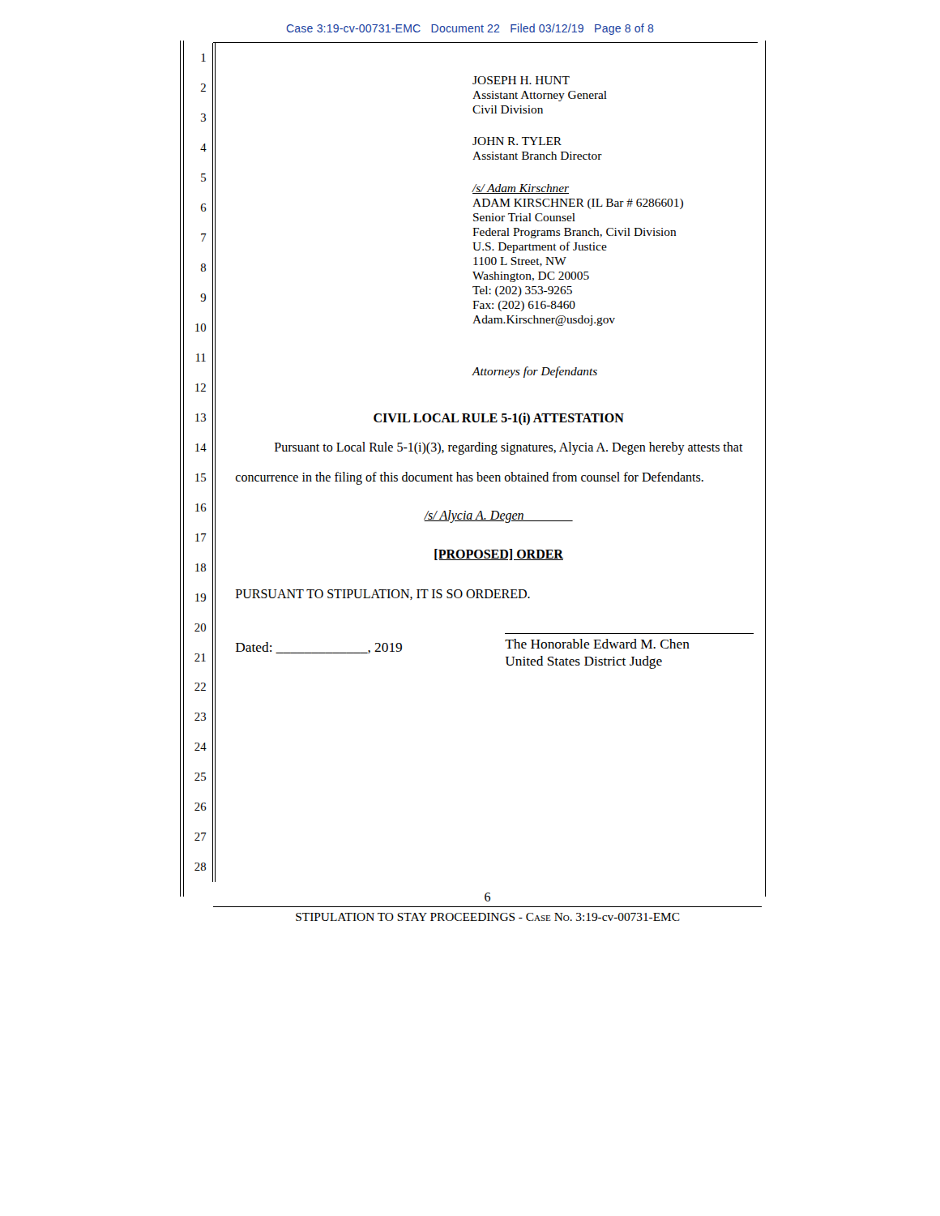Case 3:19-cv-00731-EMC Document 22 Filed 03/12/19 Page 8 of 8
1
2
3
4
5
6
7
8
9
10
11
12
13
14
15
16
17
18
19
20
21
22
23
24
25
26
27
28
JOSEPH H. HUNT
Assistant Attorney General
Civil Division
JOHN R. TYLER
Assistant Branch Director
/s/ Adam Kirschner
ADAM KIRSCHNER (IL Bar # 6286601)
Senior Trial Counsel
Federal Programs Branch, Civil Division
U.S. Department of Justice
1100 L Street, NW
Washington, DC 20005
Tel: (202) 353-9265
Fax: (202) 616-8460
Adam.Kirschner@usdoj.gov
Attorneys for Defendants
CIVIL LOCAL RULE 5-1(i) ATTESTATION
Pursuant to Local Rule 5-1(i)(3), regarding signatures, Alycia A. Degen hereby attests that
concurrence in the filing of this document has been obtained from counsel for Defendants.
/s/ Alycia A. Degen
[PROPOSED] ORDER
PURSUANT TO STIPULATION, IT IS SO ORDERED.
Dated: _____________, 2019
The Honorable Edward M. Chen
United States District Judge
6
STIPULATION TO STAY PROCEEDINGS - Case No. 3:19-cv-00731-EMC